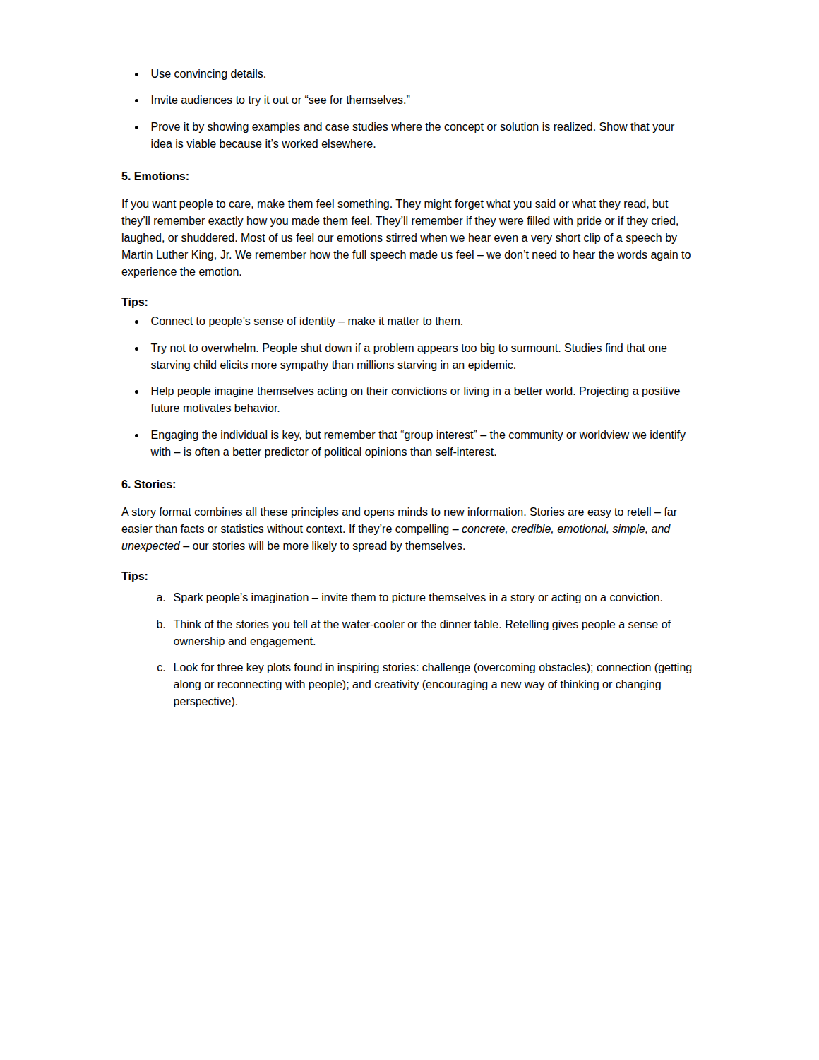Use convincing details.
Invite audiences to try it out or “see for themselves.”
Prove it by showing examples and case studies where the concept or solution is realized. Show that your idea is viable because it’s worked elsewhere.
5. Emotions:
If you want people to care, make them feel something. They might forget what you said or what they read, but they’ll remember exactly how you made them feel. They’ll remember if they were filled with pride or if they cried, laughed, or shuddered. Most of us feel our emotions stirred when we hear even a very short clip of a speech by Martin Luther King, Jr. We remember how the full speech made us feel – we don’t need to hear the words again to experience the emotion.
Tips:
Connect to people’s sense of identity – make it matter to them.
Try not to overwhelm. People shut down if a problem appears too big to surmount. Studies find that one starving child elicits more sympathy than millions starving in an epidemic.
Help people imagine themselves acting on their convictions or living in a better world. Projecting a positive future motivates behavior.
Engaging the individual is key, but remember that “group interest” – the community or worldview we identify with – is often a better predictor of political opinions than self-interest.
6. Stories:
A story format combines all these principles and opens minds to new information. Stories are easy to retell – far easier than facts or statistics without context. If they’re compelling – concrete, credible, emotional, simple, and unexpected – our stories will be more likely to spread by themselves.
Tips:
Spark people’s imagination – invite them to picture themselves in a story or acting on a conviction.
Think of the stories you tell at the water-cooler or the dinner table. Retelling gives people a sense of ownership and engagement.
Look for three key plots found in inspiring stories: challenge (overcoming obstacles); connection (getting along or reconnecting with people); and creativity (encouraging a new way of thinking or changing perspective).